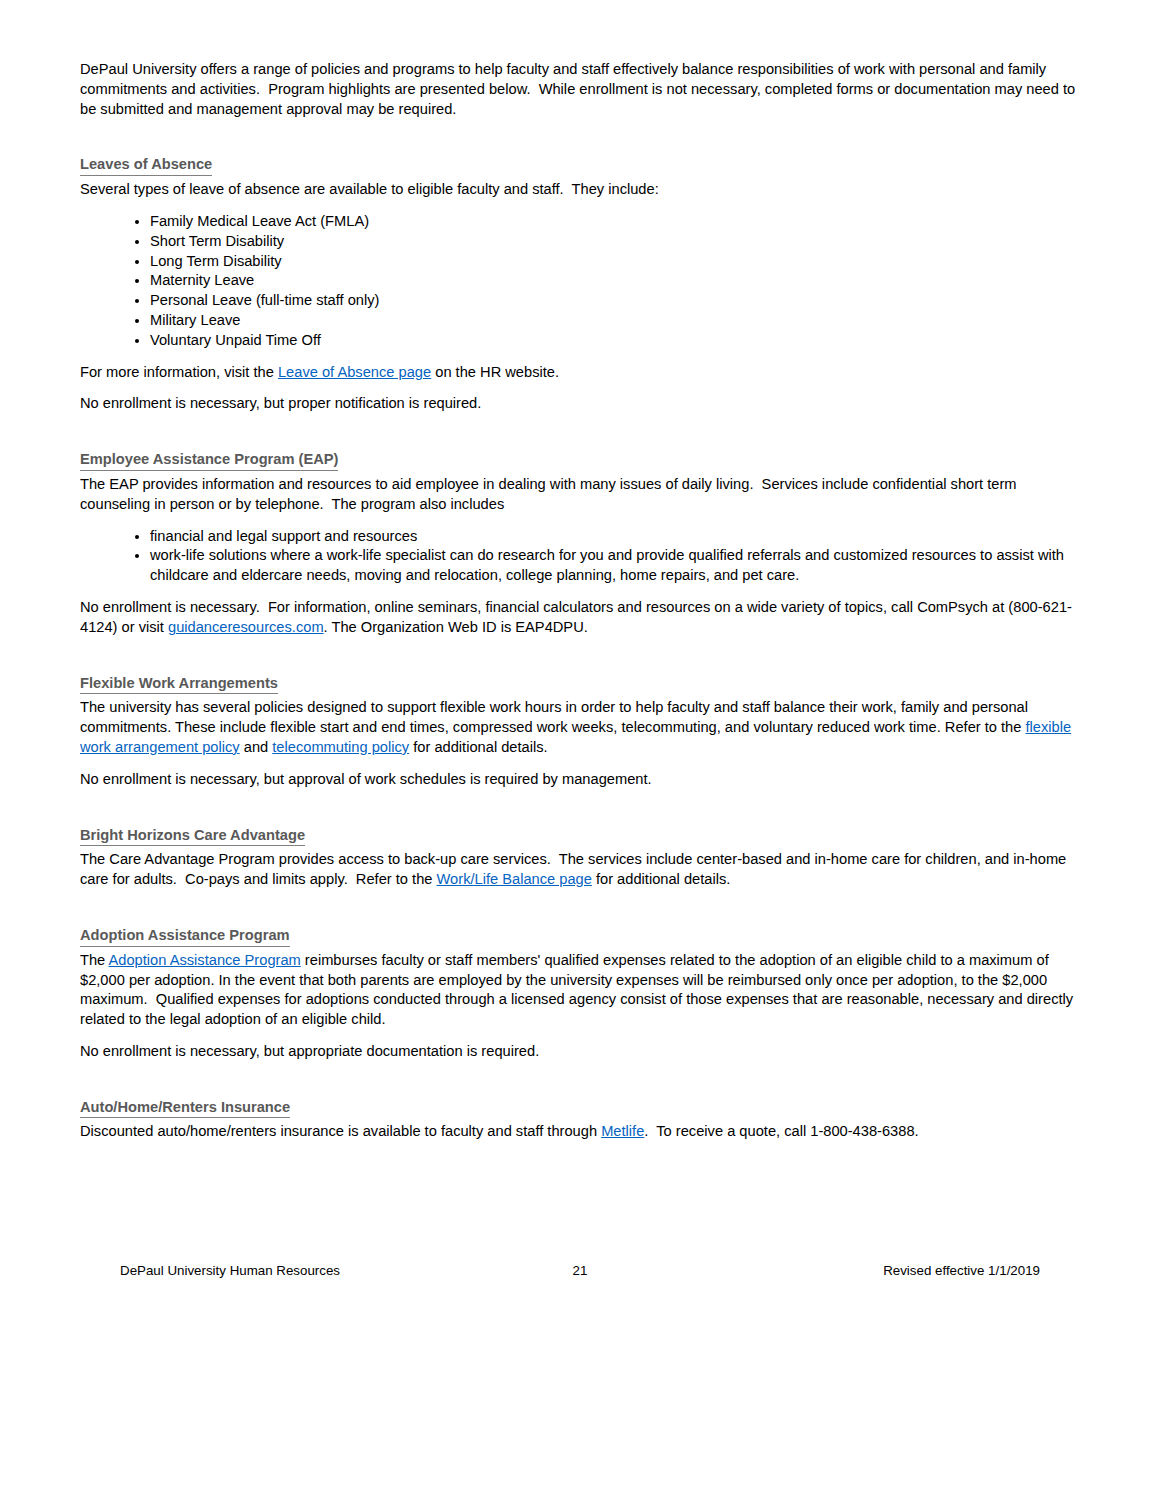DePaul University offers a range of policies and programs to help faculty and staff effectively balance responsibilities of work with personal and family commitments and activities. Program highlights are presented below. While enrollment is not necessary, completed forms or documentation may need to be submitted and management approval may be required.
Leaves of Absence
Several types of leave of absence are available to eligible faculty and staff. They include:
Family Medical Leave Act (FMLA)
Short Term Disability
Long Term Disability
Maternity Leave
Personal Leave (full-time staff only)
Military Leave
Voluntary Unpaid Time Off
For more information, visit the Leave of Absence page on the HR website.
No enrollment is necessary, but proper notification is required.
Employee Assistance Program (EAP)
The EAP provides information and resources to aid employee in dealing with many issues of daily living. Services include confidential short term counseling in person or by telephone. The program also includes
financial and legal support and resources
work-life solutions where a work-life specialist can do research for you and provide qualified referrals and customized resources to assist with childcare and eldercare needs, moving and relocation, college planning, home repairs, and pet care.
No enrollment is necessary. For information, online seminars, financial calculators and resources on a wide variety of topics, call ComPsych at (800-621-4124) or visit guidanceresources.com. The Organization Web ID is EAP4DPU.
Flexible Work Arrangements
The university has several policies designed to support flexible work hours in order to help faculty and staff balance their work, family and personal commitments. These include flexible start and end times, compressed work weeks, telecommuting, and voluntary reduced work time. Refer to the flexible work arrangement policy and telecommuting policy for additional details.
No enrollment is necessary, but approval of work schedules is required by management.
Bright Horizons Care Advantage
The Care Advantage Program provides access to back-up care services. The services include center-based and in-home care for children, and in-home care for adults. Co-pays and limits apply. Refer to the Work/Life Balance page for additional details.
Adoption Assistance Program
The Adoption Assistance Program reimburses faculty or staff members' qualified expenses related to the adoption of an eligible child to a maximum of $2,000 per adoption. In the event that both parents are employed by the university expenses will be reimbursed only once per adoption, to the $2,000 maximum. Qualified expenses for adoptions conducted through a licensed agency consist of those expenses that are reasonable, necessary and directly related to the legal adoption of an eligible child.
No enrollment is necessary, but appropriate documentation is required.
Auto/Home/Renters Insurance
Discounted auto/home/renters insurance is available to faculty and staff through Metlife. To receive a quote, call 1-800-438-6388.
DePaul University Human Resources 21 Revised effective 1/1/2019